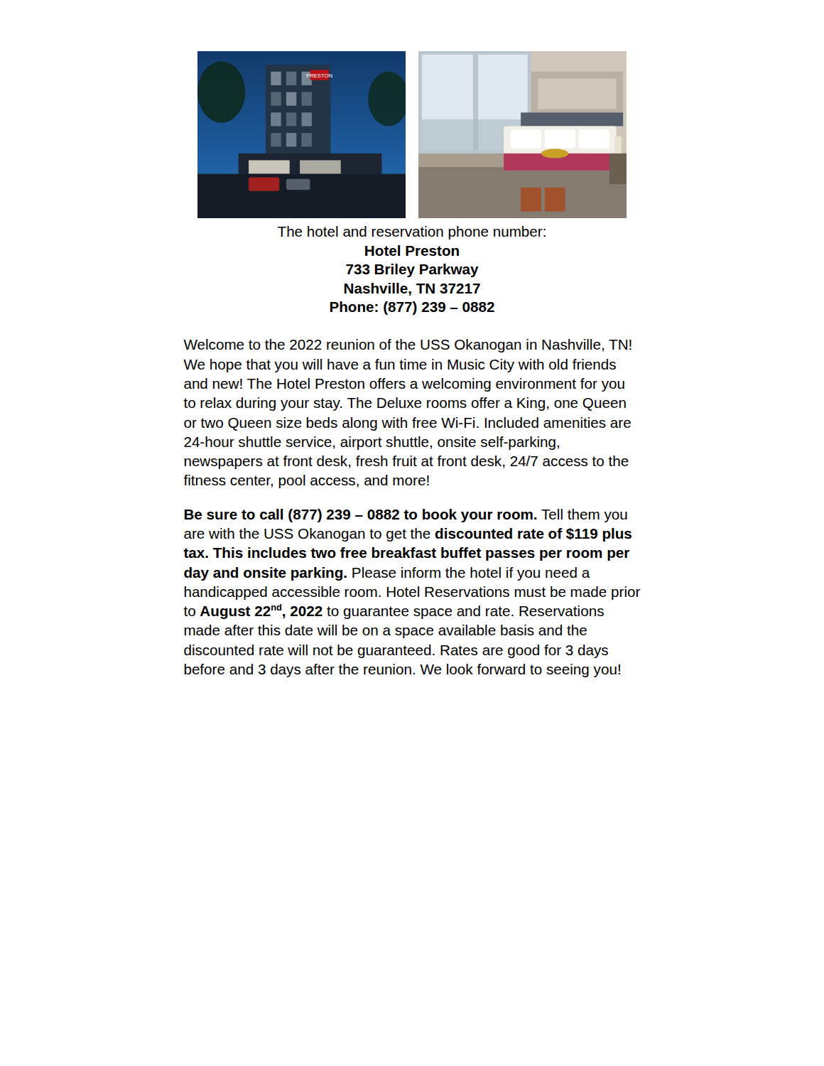The hotel and reservation phone number:
Hotel Preston
733 Briley Parkway
Nashville, TN 37217
Phone: (877) 239 – 0882
Welcome to the 2022 reunion of the USS Okanogan in Nashville, TN! We hope that you will have a fun time in Music City with old friends and new! The Hotel Preston offers a welcoming environment for you to relax during your stay. The Deluxe rooms offer a King, one Queen or two Queen size beds along with free Wi-Fi. Included amenities are 24-hour shuttle service, airport shuttle, onsite self-parking, newspapers at front desk, fresh fruit at front desk, 24/7 access to the fitness center, pool access, and more!
Be sure to call (877) 239 – 0882 to book your room. Tell them you are with the USS Okanogan to get the discounted rate of $119 plus tax. This includes two free breakfast buffet passes per room per day and onsite parking. Please inform the hotel if you need a handicapped accessible room. Hotel Reservations must be made prior to August 22nd, 2022 to guarantee space and rate. Reservations made after this date will be on a space available basis and the discounted rate will not be guaranteed. Rates are good for 3 days before and 3 days after the reunion. We look forward to seeing you!